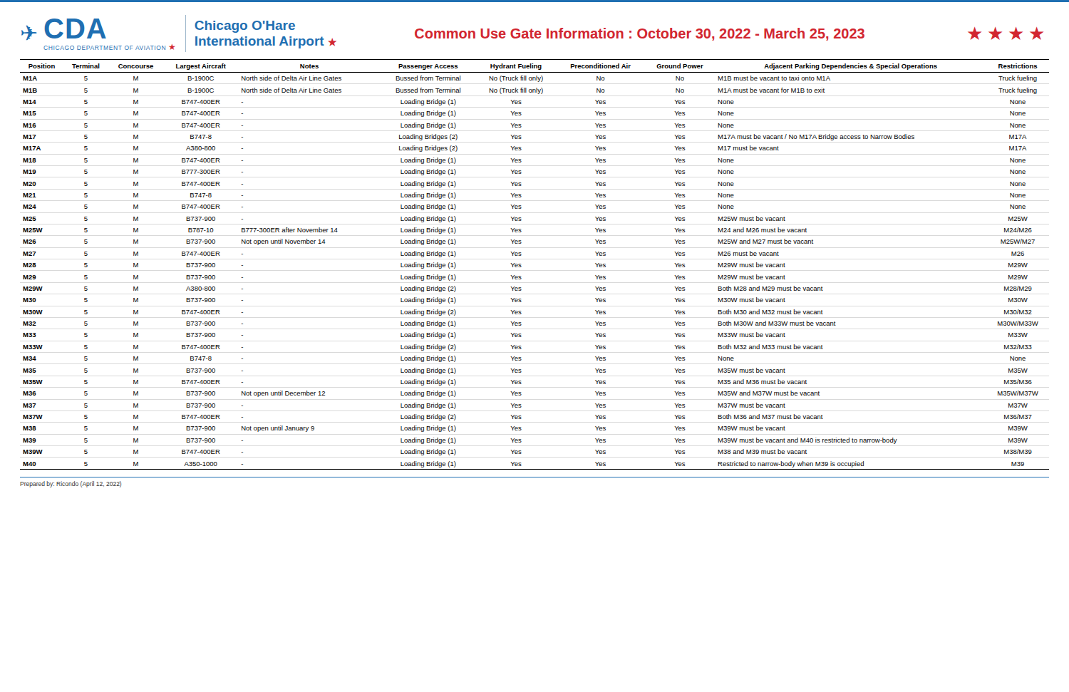✈
CDA
CHICAGO DEPARTMENT OF AVIATION ★
Chicago O'Hare
International Airport ★
Common Use Gate Information : October 30, 2022 - March 25, 2023
★★★★
| Position | Terminal | Concourse | Largest Aircraft | Notes | Passenger Access | Hydrant Fueling | Preconditioned Air | Ground Power | Adjacent Parking Dependencies & Special Operations | Restrictions |
| --- | --- | --- | --- | --- | --- | --- | --- | --- | --- | --- |
| M1A | 5 | M | B-1900C | North side of Delta Air Line Gates | Bussed from Terminal | No (Truck fill only) | No | No | M1B must be vacant to taxi onto M1A | Truck fueling |
| M1B | 5 | M | B-1900C | North side of Delta Air Line Gates | Bussed from Terminal | No (Truck fill only) | No | No | M1A must be vacant for M1B to exit | Truck fueling |
| M14 | 5 | M | B747-400ER | - | Loading Bridge (1) | Yes | Yes | Yes | None | None |
| M15 | 5 | M | B747-400ER | - | Loading Bridge (1) | Yes | Yes | Yes | None | None |
| M16 | 5 | M | B747-400ER | - | Loading Bridge (1) | Yes | Yes | Yes | None | None |
| M17 | 5 | M | B747-8 | - | Loading Bridges (2) | Yes | Yes | Yes | M17A must be vacant / No M17A Bridge access to Narrow Bodies | M17A |
| M17A | 5 | M | A380-800 | - | Loading Bridges (2) | Yes | Yes | Yes | M17 must be vacant | M17A |
| M18 | 5 | M | B747-400ER | - | Loading Bridge (1) | Yes | Yes | Yes | None | None |
| M19 | 5 | M | B777-300ER | - | Loading Bridge (1) | Yes | Yes | Yes | None | None |
| M20 | 5 | M | B747-400ER | - | Loading Bridge (1) | Yes | Yes | Yes | None | None |
| M21 | 5 | M | B747-8 | - | Loading Bridge (1) | Yes | Yes | Yes | None | None |
| M24 | 5 | M | B747-400ER | - | Loading Bridge (1) | Yes | Yes | Yes | None | None |
| M25 | 5 | M | B737-900 | - | Loading Bridge (1) | Yes | Yes | Yes | M25W must be vacant | M25W |
| M25W | 5 | M | B787-10 | B777-300ER after November 14 | Loading Bridge (1) | Yes | Yes | Yes | M24 and M26 must be vacant | M24/M26 |
| M26 | 5 | M | B737-900 | Not open until November 14 | Loading Bridge (1) | Yes | Yes | Yes | M25W and M27 must be vacant | M25W/M27 |
| M27 | 5 | M | B747-400ER | - | Loading Bridge (1) | Yes | Yes | Yes | M26 must be vacant | M26 |
| M28 | 5 | M | B737-900 | - | Loading Bridge (1) | Yes | Yes | Yes | M29W must be vacant | M29W |
| M29 | 5 | M | B737-900 | - | Loading Bridge (1) | Yes | Yes | Yes | M29W must be vacant | M29W |
| M29W | 5 | M | A380-800 | - | Loading Bridge (2) | Yes | Yes | Yes | Both M28 and M29 must be vacant | M28/M29 |
| M30 | 5 | M | B737-900 | - | Loading Bridge (1) | Yes | Yes | Yes | M30W must be vacant | M30W |
| M30W | 5 | M | B747-400ER | - | Loading Bridge (2) | Yes | Yes | Yes | Both M30 and M32 must be vacant | M30/M32 |
| M32 | 5 | M | B737-900 | - | Loading Bridge (1) | Yes | Yes | Yes | Both M30W and M33W must be vacant | M30W/M33W |
| M33 | 5 | M | B737-900 | - | Loading Bridge (1) | Yes | Yes | Yes | M33W must be vacant | M33W |
| M33W | 5 | M | B747-400ER | - | Loading Bridge (2) | Yes | Yes | Yes | Both M32 and M33 must be vacant | M32/M33 |
| M34 | 5 | M | B747-8 | - | Loading Bridge (1) | Yes | Yes | Yes | None | None |
| M35 | 5 | M | B737-900 | - | Loading Bridge (1) | Yes | Yes | Yes | M35W must be vacant | M35W |
| M35W | 5 | M | B747-400ER | - | Loading Bridge (1) | Yes | Yes | Yes | M35 and M36 must be vacant | M35/M36 |
| M36 | 5 | M | B737-900 | Not open until December 12 | Loading Bridge (1) | Yes | Yes | Yes | M35W and M37W must be vacant | M35W/M37W |
| M37 | 5 | M | B737-900 | - | Loading Bridge (1) | Yes | Yes | Yes | M37W must be vacant | M37W |
| M37W | 5 | M | B747-400ER | - | Loading Bridge (2) | Yes | Yes | Yes | Both M36 and M37 must be vacant | M36/M37 |
| M38 | 5 | M | B737-900 | Not open until January 9 | Loading Bridge (1) | Yes | Yes | Yes | M39W must be vacant | M39W |
| M39 | 5 | M | B737-900 | - | Loading Bridge (1) | Yes | Yes | Yes | M39W must be vacant and M40 is restricted to narrow-body | M39W |
| M39W | 5 | M | B747-400ER | - | Loading Bridge (1) | Yes | Yes | Yes | M38 and M39 must be vacant | M38/M39 |
| M40 | 5 | M | A350-1000 | - | Loading Bridge (1) | Yes | Yes | Yes | Restricted to narrow-body when M39 is occupied | M39 |
Prepared by: Ricondo (April 12, 2022)